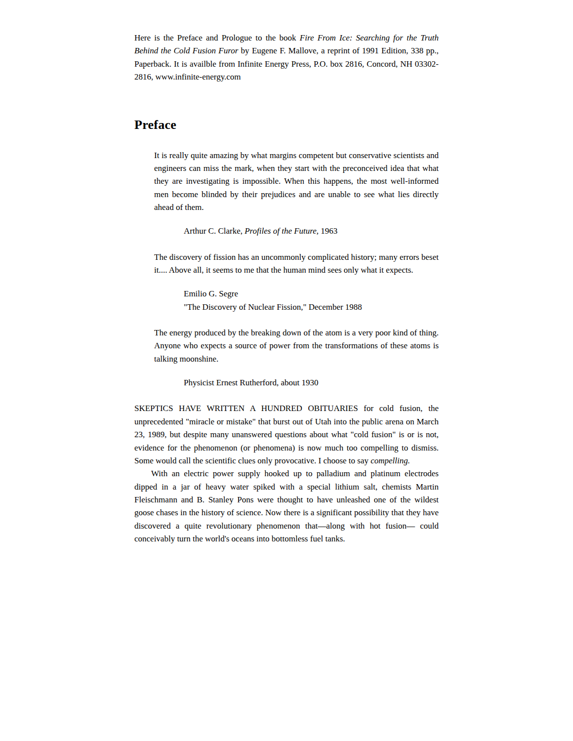Here is the Preface and Prologue to the book Fire From Ice: Searching for the Truth Behind the Cold Fusion Furor by Eugene F. Mallove, a reprint of 1991 Edition, 338 pp., Paperback. It is availble from Infinite Energy Press, P.O. box 2816, Concord, NH 03302-2816, www.infinite-energy.com
Preface
It is really quite amazing by what margins competent but conservative scientists and engineers can miss the mark, when they start with the preconceived idea that what they are investigating is impossible. When this happens, the most well-informed men become blinded by their prejudices and are unable to see what lies directly ahead of them.
Arthur C. Clarke, Profiles of the Future, 1963
The discovery of fission has an uncommonly complicated history; many errors beset it.... Above all, it seems to me that the human mind sees only what it expects.
Emilio G. Segre "The Discovery of Nuclear Fission," December 1988
The energy produced by the breaking down of the atom is a very poor kind of thing. Anyone who expects a source of power from the transformations of these atoms is talking moonshine.
Physicist Ernest Rutherford, about 1930
SKEPTICS HAVE WRITTEN A HUNDRED OBITUARIES for cold fusion, the unprecedented "miracle or mistake" that burst out of Utah into the public arena on March 23, 1989, but despite many unanswered questions about what "cold fusion" is or is not, evidence for the phenomenon (or phenomena) is now much too compelling to dismiss. Some would call the scientific clues only provocative. I choose to say compelling.
With an electric power supply hooked up to palladium and platinum electrodes dipped in a jar of heavy water spiked with a special lithium salt, chemists Martin Fleischmann and B. Stanley Pons were thought to have unleashed one of the wildest goose chases in the history of science. Now there is a significant possibility that they have discovered a quite revolutionary phenomenon that—along with hot fusion— could conceivably turn the world's oceans into bottomless fuel tanks.